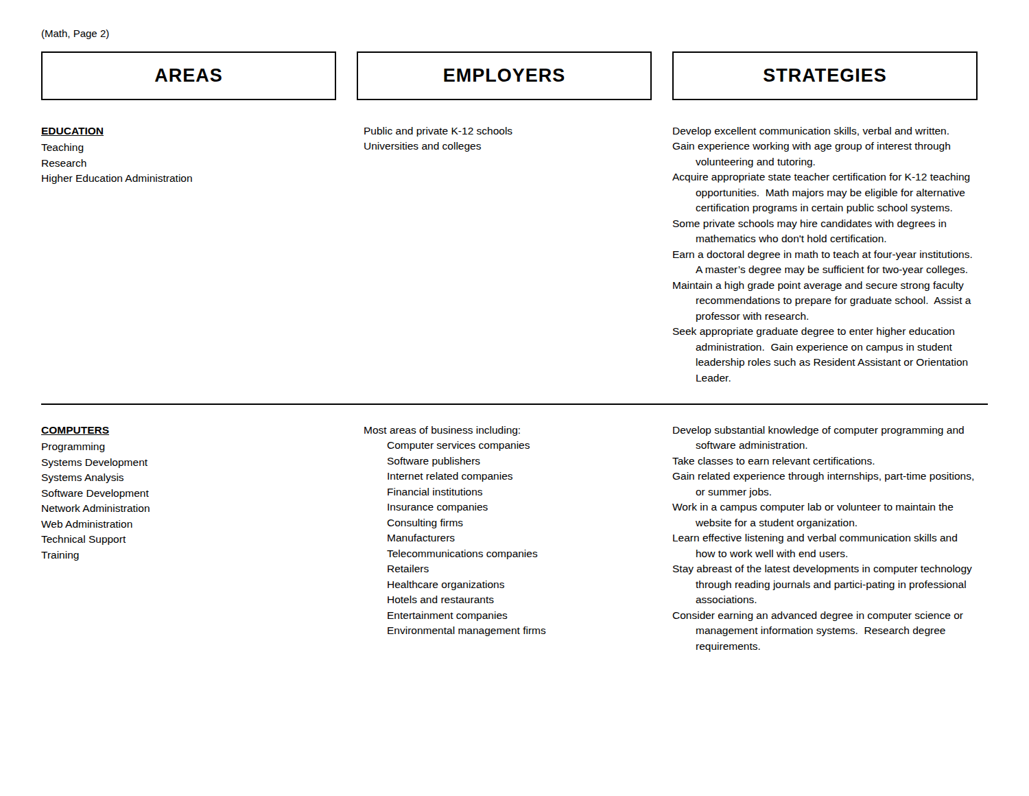(Math, Page 2)
AREAS
EMPLOYERS
STRATEGIES
EDUCATION
Teaching
Research
Higher Education Administration
Public and private K-12 schools
Universities and colleges
Develop excellent communication skills, verbal and written.
Gain experience working with age group of interest through volunteering and tutoring.
Acquire appropriate state teacher certification for K-12 teaching opportunities. Math majors may be eligible for alternative certification programs in certain public school systems.
Some private schools may hire candidates with degrees in mathematics who don't hold certification.
Earn a doctoral degree in math to teach at four-year institutions. A master’s degree may be sufficient for two-year colleges.
Maintain a high grade point average and secure strong faculty recommendations to prepare for graduate school. Assist a professor with research.
Seek appropriate graduate degree to enter higher education administration. Gain experience on campus in student leadership roles such as Resident Assistant or Orientation Leader.
COMPUTERS
Programming
Systems Development
Systems Analysis
Software Development
Network Administration
Web Administration
Technical Support
Training
Most areas of business including:
Computer services companies
Software publishers
Internet related companies
Financial institutions
Insurance companies
Consulting firms
Manufacturers
Telecommunications companies
Retailers
Healthcare organizations
Hotels and restaurants
Entertainment companies
Environmental management firms
Develop substantial knowledge of computer programming and software administration.
Take classes to earn relevant certifications.
Gain related experience through internships, part-time positions, or summer jobs.
Work in a campus computer lab or volunteer to maintain the website for a student organization.
Learn effective listening and verbal communication skills and how to work well with end users.
Stay abreast of the latest developments in computer technology through reading journals and partici-pating in professional associations.
Consider earning an advanced degree in computer science or management information systems. Research degree requirements.